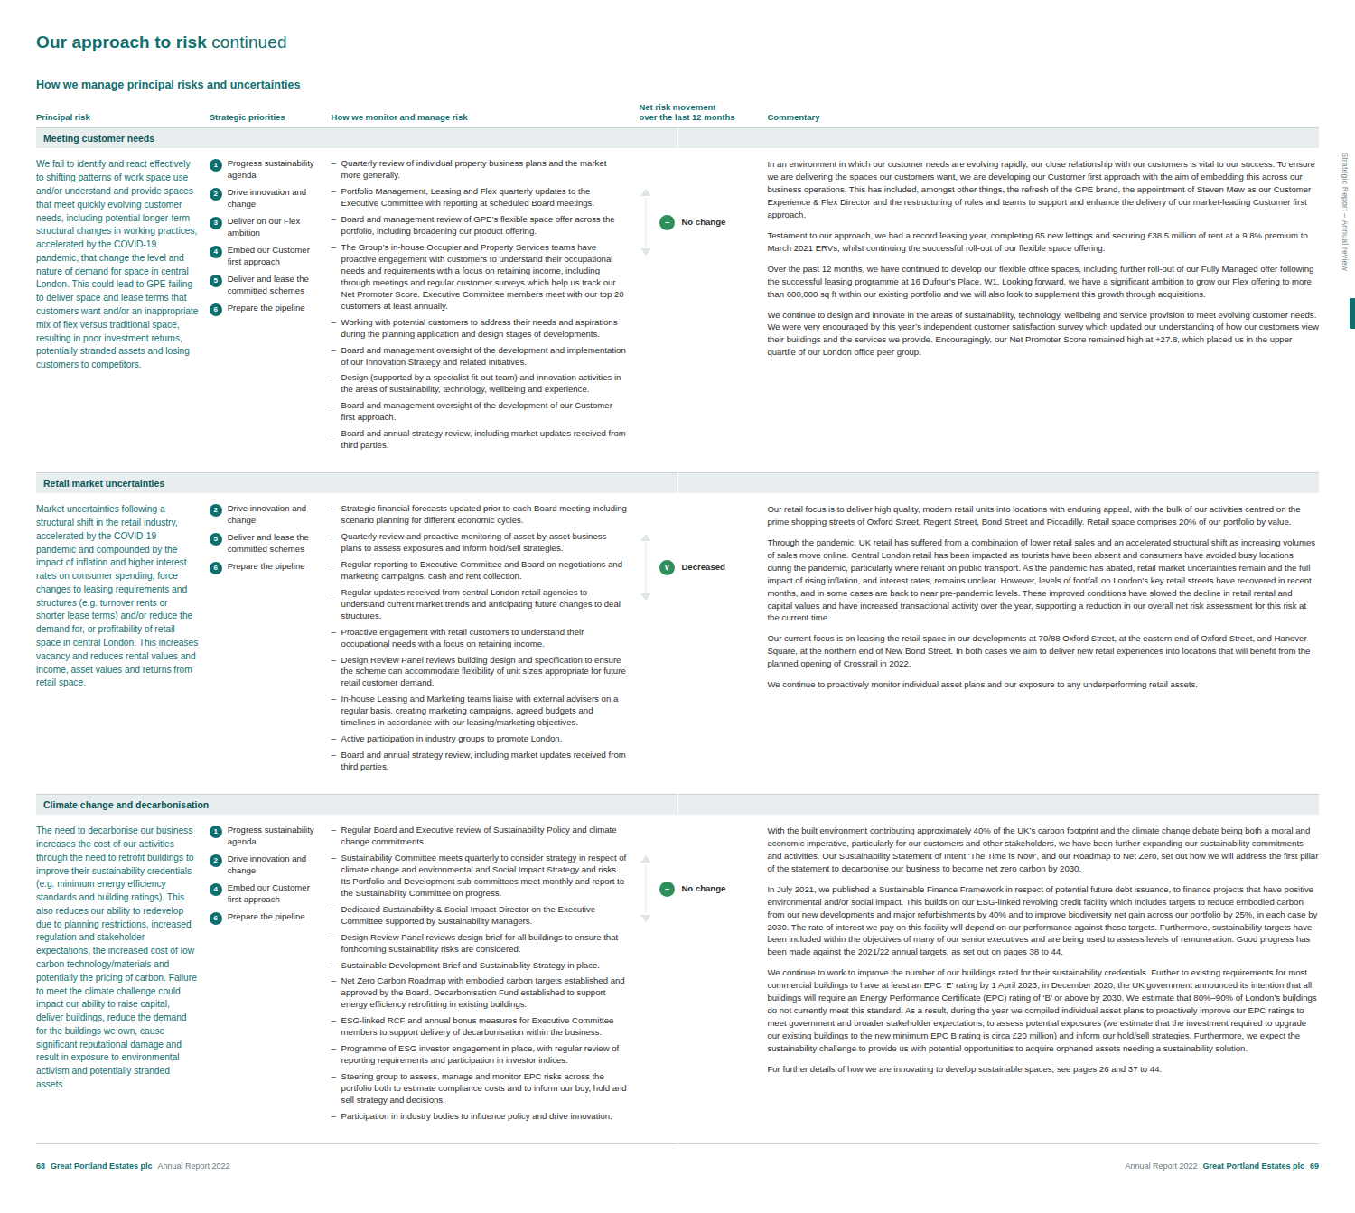Strategic Report – Annual review
Our approach to risk continued
How we manage principal risks and uncertainties
| Principal risk | Strategic priorities | How we monitor and manage risk | Net risk movement over the last 12 months | Commentary |
| --- | --- | --- | --- | --- |
| Meeting customer needs |
| We fail to identify and react effectively to shifting patterns of work space use and/or understand and provide spaces that meet quickly evolving customer needs, including potential longer-term structural changes in working practices, accelerated by the COVID-19 pandemic, that change the level and nature of demand for space in central London. This could lead to GPE failing to deliver space and lease terms that customers want and/or an inappropriate mix of flex versus traditional space, resulting in poor investment returns, potentially stranded assets and losing customers to competitors. | 1 Progress sustainability agenda 2 Drive innovation and change 3 Deliver on our Flex ambition 4 Embed our Customer first approach 5 Deliver and lease the committed schemes 6 Prepare the pipeline | Quarterly review of individual property business plans and the market more generally. Portfolio Management, Leasing and Flex quarterly updates to the Executive Committee with reporting at scheduled Board meetings. Board and management review of GPE’s flexible space offer across the portfolio, including broadening our product offering. The Group’s in-house Occupier and Property Services teams have proactive engagement with customers to understand their occupational needs and requirements with a focus on retaining income, including through meetings and regular customer surveys which help us track our Net Promoter Score. Executive Committee members meet with our top 20 customers at least annually. Working with potential customers to address their needs and aspirations during the planning application and design stages of developments. Board and management oversight of the development and implementation of our Innovation Strategy and related initiatives. Design (supported by a specialist fit-out team) and innovation activities in the areas of sustainability, technology, wellbeing and experience. Board and management oversight of the development of our Customer first approach. Board and annual strategy review, including market updates received from third parties. | – No change | In an environment in which our customer needs are evolving rapidly, our close relationship with our customers is vital to our success. To ensure we are delivering the spaces our customers want, we are developing our Customer first approach with the aim of embedding this across our business operations. This has included, amongst other things, the refresh of the GPE brand, the appointment of Steven Mew as our Customer Experience & Flex Director and the restructuring of roles and teams to support and enhance the delivery of our market-leading Customer first approach. Testament to our approach, we had a record leasing year, completing 65 new lettings and securing £38.5 million of rent at a 9.8% premium to March 2021 ERVs, whilst continuing the successful roll-out of our flexible space offering. Over the past 12 months, we have continued to develop our flexible office spaces, including further roll-out of our Fully Managed offer following the successful leasing programme at 16 Dufour’s Place, W1. Looking forward, we have a significant ambition to grow our Flex offering to more than 600,000 sq ft within our existing portfolio and we will also look to supplement this growth through acquisitions. We continue to design and innovate in the areas of sustainability, technology, wellbeing and service provision to meet evolving customer needs. We were very encouraged by this year’s independent customer satisfaction survey which updated our understanding of how our customers view their buildings and the services we provide. Encouragingly, our Net Promoter Score remained high at +27.8, which placed us in the upper quartile of our London office peer group. |
| Retail market uncertainties |
| Market uncertainties following a structural shift in the retail industry, accelerated by the COVID-19 pandemic and compounded by the impact of inflation and higher interest rates on consumer spending, force changes to leasing requirements and structures (e.g. turnover rents or shorter lease terms) and/or reduce the demand for, or profitability of retail space in central London. This increases vacancy and reduces rental values and income, asset values and returns from retail space. | 2 Drive innovation and change 5 Deliver and lease the committed schemes 6 Prepare the pipeline | Strategic financial forecasts updated prior to each Board meeting including scenario planning for different economic cycles. Quarterly review and proactive monitoring of asset-by-asset business plans to assess exposures and inform hold/sell strategies. Regular reporting to Executive Committee and Board on negotiations and marketing campaigns, cash and rent collection. Regular updates received from central London retail agencies to understand current market trends and anticipating future changes to deal structures. Proactive engagement with retail customers to understand their occupational needs with a focus on retaining income. Design Review Panel reviews building design and specification to ensure the scheme can accommodate flexibility of unit sizes appropriate for future retail customer demand. In-house Leasing and Marketing teams liaise with external advisers on a regular basis, creating marketing campaigns, agreed budgets and timelines in accordance with our leasing/marketing objectives. Active participation in industry groups to promote London. Board and annual strategy review, including market updates received from third parties. | ∨ Decreased | Our retail focus is to deliver high quality, modern retail units into locations with enduring appeal, with the bulk of our activities centred on the prime shopping streets of Oxford Street, Regent Street, Bond Street and Piccadilly. Retail space comprises 20% of our portfolio by value. Through the pandemic, UK retail has suffered from a combination of lower retail sales and an accelerated structural shift as increasing volumes of sales move online. Central London retail has been impacted as tourists have been absent and consumers have avoided busy locations during the pandemic, particularly where reliant on public transport. As the pandemic has abated, retail market uncertainties remain and the full impact of rising inflation, and interest rates, remains unclear. However, levels of footfall on London’s key retail streets have recovered in recent months, and in some cases are back to near pre-pandemic levels. These improved conditions have slowed the decline in retail rental and capital values and have increased transactional activity over the year, supporting a reduction in our overall net risk assessment for this risk at the current time. Our current focus is on leasing the retail space in our developments at 70/88 Oxford Street, at the eastern end of Oxford Street, and Hanover Square, at the northern end of New Bond Street. In both cases we aim to deliver new retail experiences into locations that will benefit from the planned opening of Crossrail in 2022. We continue to proactively monitor individual asset plans and our exposure to any underperforming retail assets. |
| Climate change and decarbonisation |
| The need to decarbonise our business increases the cost of our activities through the need to retrofit buildings to improve their sustainability credentials (e.g. minimum energy efficiency standards and building ratings). This also reduces our ability to redevelop due to planning restrictions, increased regulation and stakeholder expectations, the increased cost of low carbon technology/materials and potentially the pricing of carbon. Failure to meet the climate challenge could impact our ability to raise capital, deliver buildings, reduce the demand for the buildings we own, cause significant reputational damage and result in exposure to environmental activism and potentially stranded assets. | 1 Progress sustainability agenda 2 Drive innovation and change 4 Embed our Customer first approach 6 Prepare the pipeline | Regular Board and Executive review of Sustainability Policy and climate change commitments. Sustainability Committee meets quarterly to consider strategy in respect of climate change and environmental and Social Impact Strategy and risks. Its Portfolio and Development sub-committees meet monthly and report to the Sustainability Committee on progress. Dedicated Sustainability & Social Impact Director on the Executive Committee supported by Sustainability Managers. Design Review Panel reviews design brief for all buildings to ensure that forthcoming sustainability risks are considered. Sustainable Development Brief and Sustainability Strategy in place. Net Zero Carbon Roadmap with embodied carbon targets established and approved by the Board. Decarbonisation Fund established to support energy efficiency retrofitting in existing buildings. ESG-linked RCF and annual bonus measures for Executive Committee members to support delivery of decarbonisation within the business. Programme of ESG investor engagement in place, with regular review of reporting requirements and participation in investor indices. Steering group to assess, manage and monitor EPC risks across the portfolio both to estimate compliance costs and to inform our buy, hold and sell strategy and decisions. Participation in industry bodies to influence policy and drive innovation. | – No change | With the built environment contributing approximately 40% of the UK’s carbon footprint and the climate change debate being both a moral and economic imperative, particularly for our customers and other stakeholders, we have been further expanding our sustainability commitments and activities. Our Sustainability Statement of Intent ‘The Time is Now’, and our Roadmap to Net Zero, set out how we will address the first pillar of the statement to decarbonise our business to become net zero carbon by 2030. In July 2021, we published a Sustainable Finance Framework in respect of potential future debt issuance, to finance projects that have positive environmental and/or social impact. This builds on our ESG-linked revolving credit facility which includes targets to reduce embodied carbon from our new developments and major refurbishments by 40% and to improve biodiversity net gain across our portfolio by 25%, in each case by 2030. The rate of interest we pay on this facility will depend on our performance against these targets. Furthermore, sustainability targets have been included within the objectives of many of our senior executives and are being used to assess levels of remuneration. Good progress has been made against the 2021/22 annual targets, as set out on pages 38 to 44. We continue to work to improve the number of our buildings rated for their sustainability credentials. Further to existing requirements for most commercial buildings to have at least an EPC ‘E’ rating by 1 April 2023, in December 2020, the UK government announced its intention that all buildings will require an Energy Performance Certificate (EPC) rating of ‘B’ or above by 2030. We estimate that 80%–90% of London’s buildings do not currently meet this standard. As a result, during the year we compiled individual asset plans to proactively improve our EPC ratings to meet government and broader stakeholder expectations, to assess potential exposures (we estimate that the investment required to upgrade our existing buildings to the new minimum EPC B rating is circa £20 million) and inform our hold/sell strategies. Furthermore, we expect the sustainability challenge to provide us with potential opportunities to acquire orphaned assets needing a sustainability solution. For further details of how we are innovating to develop sustainable spaces, see pages 26 and 37 to 44. |
68 Great Portland Estates plc Annual Report 2022
Annual Report 2022 Great Portland Estates plc 69